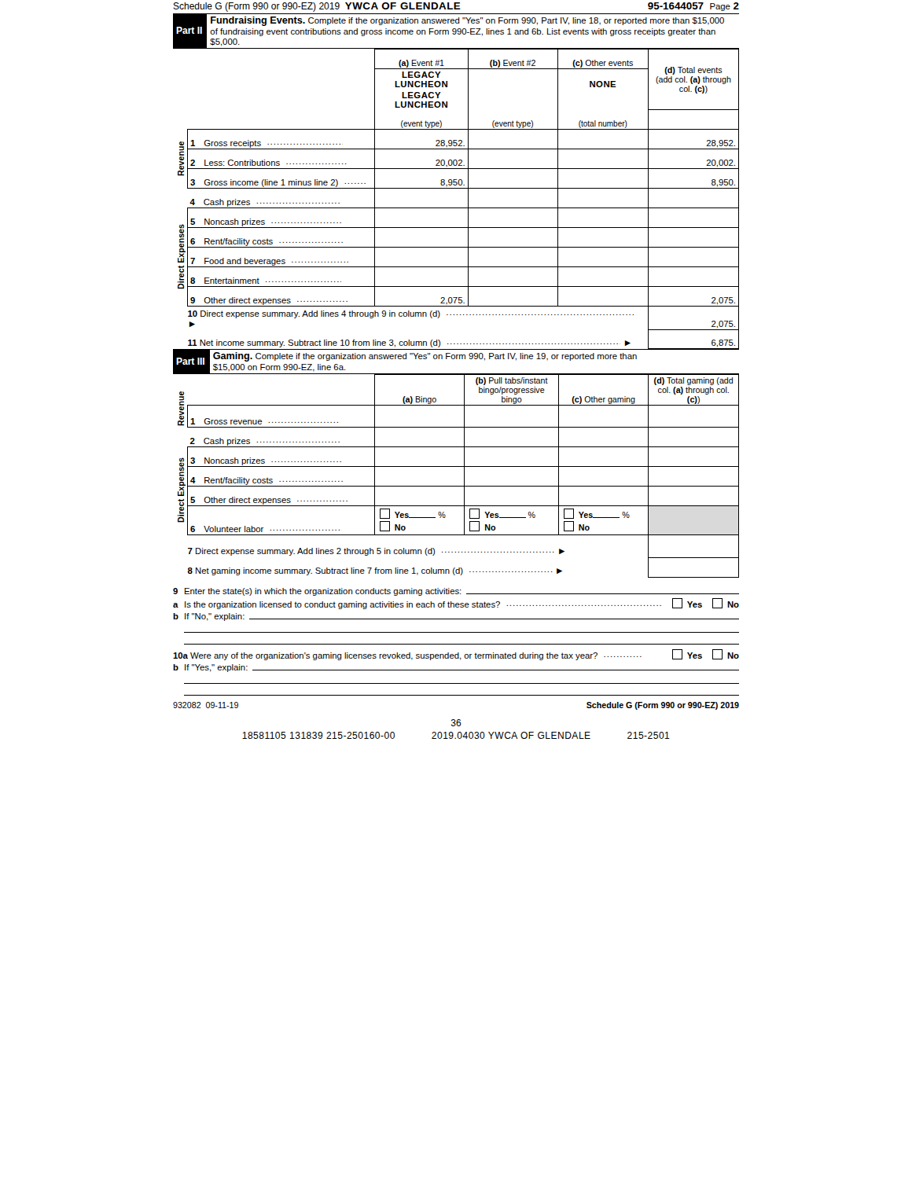Schedule G (Form 990 or 990-EZ) 2019 YWCA OF GLENDALE
95-1644057 Page 2
Part II
Fundraising Events. Complete if the organization answered "Yes" on Form 990, Part IV, line 18, or reported more than $15,000
of fundraising event contributions and gross income on Form 990-EZ, lines 1 and 6b. List events with gross receipts greater than $5,000.
| | | (a) Event #1 | (b) Event #2 | (c) Other events | (d) Total events (add col. (a) through col. (c) ) |
| | | LEGACY LUNCHEON | | NONE |
| | | LEGACY LUNCHEON | | |
| | | (event type) | (event type) | (total number) | |
| Revenue | 1 Gross receipts ................................. | 28,952. | | | 28,952. |
| 2 Less: Contributions .......................... | 20,002. | | | 20,002. |
| 3 Gross income (line 1 minus line 2) ......... | 8,950. | | | 8,950. |
| | 4 Cash prizes ..................................... | | | | |
| Direct Expenses | 5 Noncash prizes ................................ | | | | |
| 6 Rent/facility costs ............................. | | | | |
| 7 Food and beverages .......................... | | | | |
| 8 Entertainment .................................. | | | | |
| 9 Other direct expenses ....................... | 2,075. | | | 2,075. |
| | 10 Direct expense summary. Add lines 4 through 9 in column (d) ................................................................. ► | 2,075. |
| | 11 Net income summary. Subtract line 10 from line 3, column (d) .............................................................. ► | 6,875. |
Part III
Gaming. Complete if the organization answered "Yes" on Form 990, Part IV, line 19, or reported more than
$15,000 on Form 990-EZ, line 6a.
| | | (a) Bingo | (b) Pull tabs/instant bingo/progressive bingo | (c) Other gaming | (d) Total gaming (add col. (a) through col. (c) ) |
| Revenue | 1 Gross revenue .................................. | | | | |
| | 2 Cash prizes ..................................... | | | | |
| Direct Expenses | 3 Noncash prizes ................................ | | | | |
| 4 Rent/facility costs ............................. | | | | |
| 5 Other direct expenses ....................... | | | | |
| 6 Volunteer labor .................................. | Yes % No | Yes % No | Yes % No | |
| | 7 Direct expense summary. Add lines 2 through 5 in column (d) ......................................... ► | |
| | 8 Net gaming income summary. Subtract line 7 from line 1, column (d) ............................. ► | |
9 Enter the state(s) in which the organization conducts gaming activities:
a Is the organization licensed to conduct gaming activities in each of these states? ................................................................. Yes No
b If "No," explain:
10a Were any of the organization's gaming licenses revoked, suspended, or terminated during the tax year? ......................... Yes No
b If "Yes," explain:
932082 09-11-19
Schedule G (Form 990 or 990-EZ) 2019
36
18581105 131839 215-250160-00 2019.04030 YWCA OF GLENDALE 215-2501